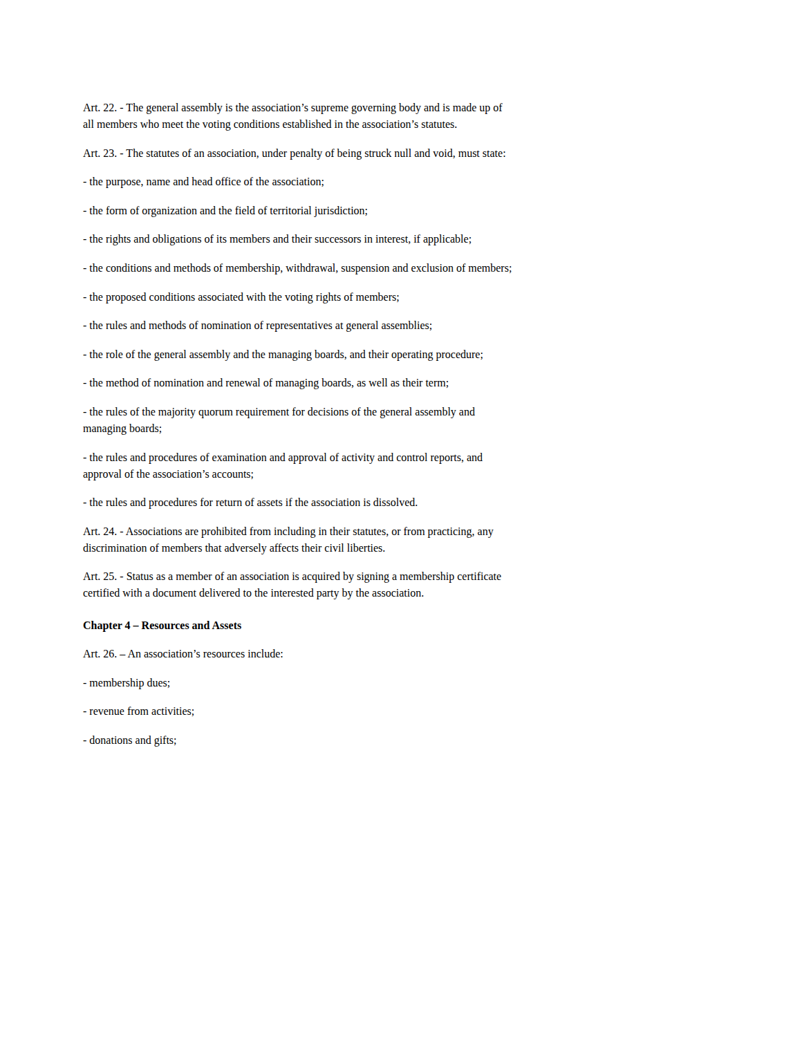Art. 22. - The general assembly is the association’s supreme governing body and is made up of all members who meet the voting conditions established in the association’s statutes.
Art. 23. - The statutes of an association, under penalty of being struck null and void, must state:
- the purpose, name and head office of the association;
- the form of organization and the field of territorial jurisdiction;
- the rights and obligations of its members and their successors in interest, if applicable;
- the conditions and methods of membership, withdrawal, suspension and exclusion of members;
- the proposed conditions associated with the voting rights of members;
- the rules and methods of nomination of representatives at general assemblies;
- the role of the general assembly and the managing boards, and their operating procedure;
- the method of nomination and renewal of managing boards, as well as their term;
- the rules of the majority quorum requirement for decisions of the general assembly and managing boards;
- the rules and procedures of examination and approval of activity and control reports, and approval of the association’s accounts;
- the rules and procedures for return of assets if the association is dissolved.
Art. 24. - Associations are prohibited from including in their statutes, or from practicing, any discrimination of members that adversely affects their civil liberties.
Art. 25. - Status as a member of an association is acquired by signing a membership certificate certified with a document delivered to the interested party by the association.
Chapter 4 – Resources and Assets
Art. 26. – An association’s resources include:
- membership dues;
- revenue from activities;
- donations and gifts;